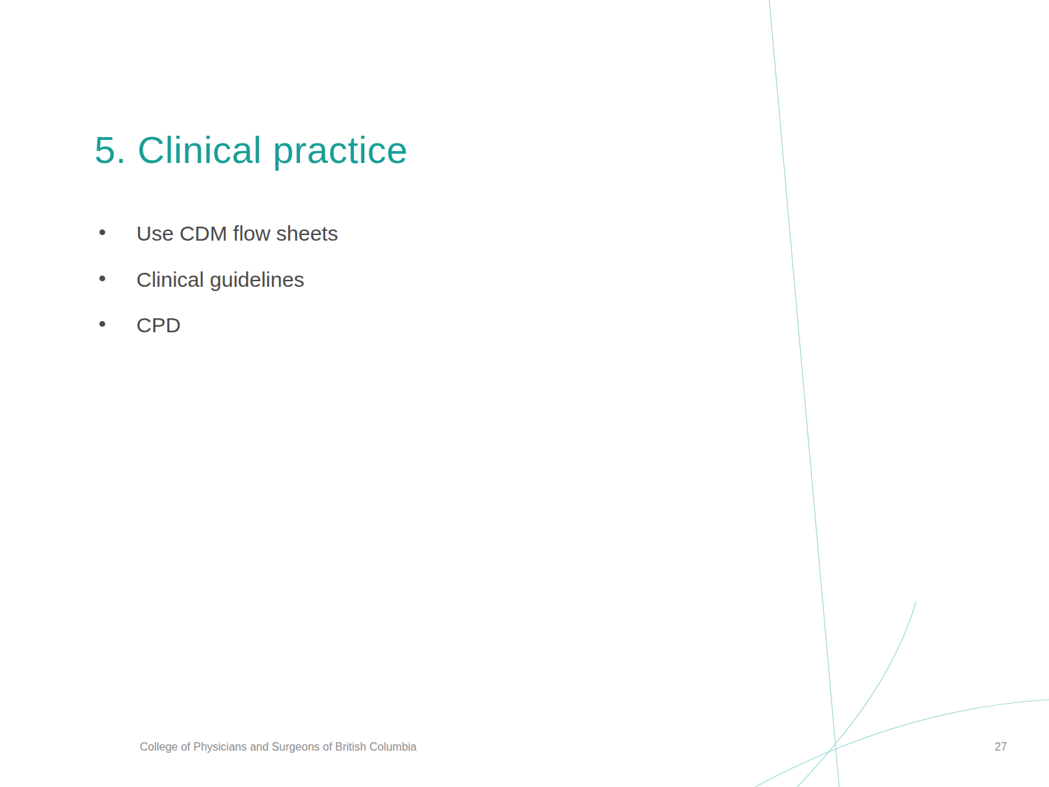5. Clinical practice
Use CDM flow sheets
Clinical guidelines
CPD
College of Physicians and Surgeons of British Columbia
27